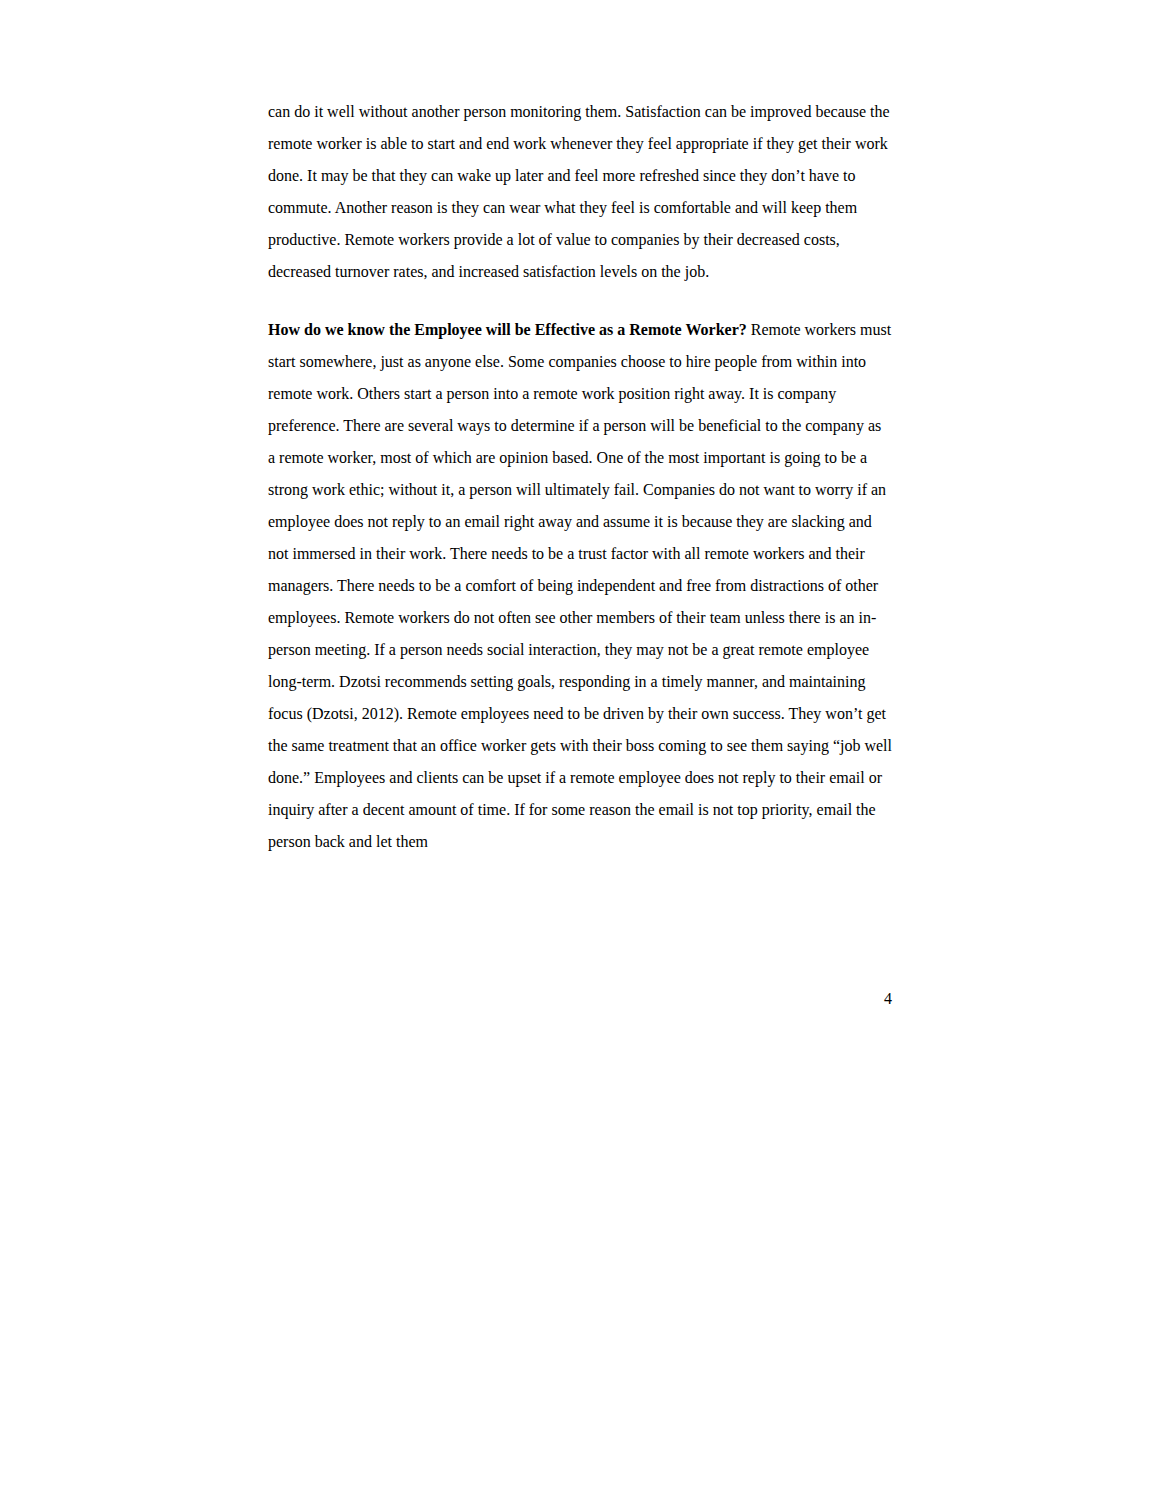can do it well without another person monitoring them. Satisfaction can be improved because the remote worker is able to start and end work whenever they feel appropriate if they get their work done. It may be that they can wake up later and feel more refreshed since they don’t have to commute. Another reason is they can wear what they feel is comfortable and will keep them productive. Remote workers provide a lot of value to companies by their decreased costs, decreased turnover rates, and increased satisfaction levels on the job.
How do we know the Employee will be Effective as a Remote Worker? Remote workers must start somewhere, just as anyone else. Some companies choose to hire people from within into remote work. Others start a person into a remote work position right away. It is company preference. There are several ways to determine if a person will be beneficial to the company as a remote worker, most of which are opinion based. One of the most important is going to be a strong work ethic; without it, a person will ultimately fail. Companies do not want to worry if an employee does not reply to an email right away and assume it is because they are slacking and not immersed in their work. There needs to be a trust factor with all remote workers and their managers. There needs to be a comfort of being independent and free from distractions of other employees. Remote workers do not often see other members of their team unless there is an in-person meeting. If a person needs social interaction, they may not be a great remote employee long-term. Dzotsi recommends setting goals, responding in a timely manner, and maintaining focus (Dzotsi, 2012). Remote employees need to be driven by their own success. They won’t get the same treatment that an office worker gets with their boss coming to see them saying “job well done.” Employees and clients can be upset if a remote employee does not reply to their email or inquiry after a decent amount of time. If for some reason the email is not top priority, email the person back and let them
4